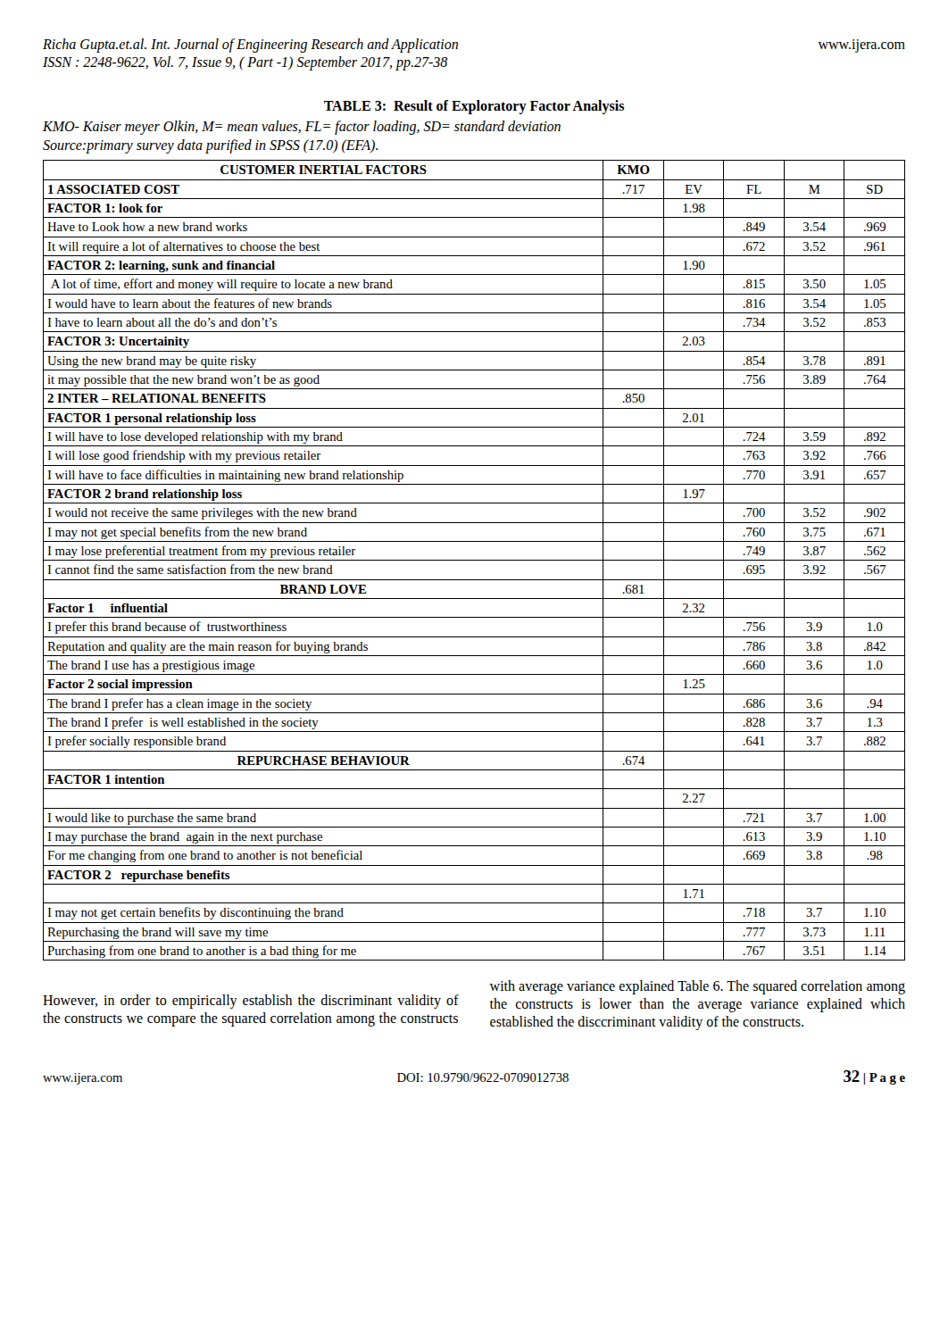www.ijera.com Richa Gupta.et.al. Int. Journal of Engineering Research and Application
ISSN : 2248-9622, Vol. 7, Issue 9, ( Part -1) September 2017, pp.27-38
TABLE 3: Result of Exploratory Factor Analysis
KMO- Kaiser meyer Olkin, M= mean values, FL= factor loading, SD= standard deviation
Source:primary survey data purified in SPSS (17.0) (EFA).
| CUSTOMER INERTIAL FACTORS | KMO | | | | |
| --- | --- | --- | --- | --- | --- |
| 1 ASSOCIATED COST | .717 | EV | FL | M | SD |
| FACTOR 1: look for | | 1.98 | | | |
| Have to Look how a new brand works | | | .849 | 3.54 | .969 |
| It will require a lot of alternatives to choose the best | | | .672 | 3.52 | .961 |
| FACTOR 2: learning, sunk and financial | | 1.90 | | | |
| A lot of time, effort and money will require to locate a new brand | | | .815 | 3.50 | 1.05 |
| I would have to learn about the features of new brands | | | .816 | 3.54 | 1.05 |
| I have to learn about all the do’s and don’t’s | | | .734 | 3.52 | .853 |
| FACTOR 3: Uncertainity | | 2.03 | | | |
| Using the new brand may be quite risky | | | .854 | 3.78 | .891 |
| it may possible that the new brand won’t be as good | | | .756 | 3.89 | .764 |
| 2 INTER – RELATIONAL BENEFITS | .850 | | | | |
| FACTOR 1 personal relationship loss | | 2.01 | | | |
| I will have to lose developed relationship with my brand | | | .724 | 3.59 | .892 |
| I will lose good friendship with my previous retailer | | | .763 | 3.92 | .766 |
| I will have to face difficulties in maintaining new brand relationship | | | .770 | 3.91 | .657 |
| FACTOR 2 brand relationship loss | | 1.97 | | | |
| I would not receive the same privileges with the new brand | | | .700 | 3.52 | .902 |
| I may not get special benefits from the new brand | | | .760 | 3.75 | .671 |
| I may lose preferential treatment from my previous retailer | | | .749 | 3.87 | .562 |
| I cannot find the same satisfaction from the new brand | | | .695 | 3.92 | .567 |
| BRAND LOVE | .681 | | | | |
| Factor 1 influential | | 2.32 | | | |
| I prefer this brand because of trustworthiness | | | .756 | 3.9 | 1.0 |
| Reputation and quality are the main reason for buying brands | | | .786 | 3.8 | .842 |
| The brand I use has a prestigious image | | | .660 | 3.6 | 1.0 |
| Factor 2 social impression | | 1.25 | | | |
| The brand I prefer has a clean image in the society | | | .686 | 3.6 | .94 |
| The brand I prefer is well established in the society | | | .828 | 3.7 | 1.3 |
| I prefer socially responsible brand | | | .641 | 3.7 | .882 |
| REPURCHASE BEHAVIOUR | .674 | | | | |
| FACTOR 1 intention | | | | | |
| | | 2.27 | | | |
| I would like to purchase the same brand | | | .721 | 3.7 | 1.00 |
| I may purchase the brand again in the next purchase | | | .613 | 3.9 | 1.10 |
| For me changing from one brand to another is not beneficial | | | .669 | 3.8 | .98 |
| FACTOR 2 repurchase benefits | | | | | |
| | | 1.71 | | | |
| I may not get certain benefits by discontinuing the brand | | | .718 | 3.7 | 1.10 |
| Repurchasing the brand will save my time | | | .777 | 3.73 | 1.11 |
| Purchasing from one brand to another is a bad thing for me | | | .767 | 3.51 | 1.14 |
However, in order to empirically establish the discriminant validity of the constructs we compare the squared correlation among the constructs with average variance explained Table 6. The squared correlation among the constructs is lower than the average variance explained which established the disccriminant validity of the constructs.
www.ijera.com DOI: 10.9790/9622-0709012738 32 | P a g e